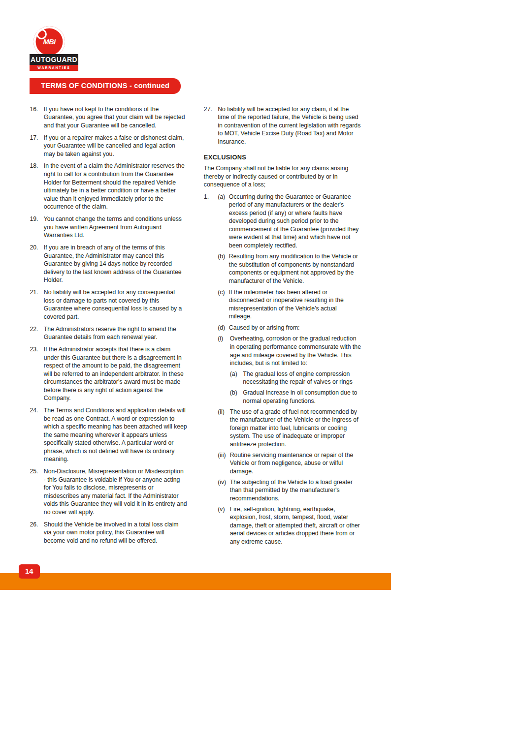AUTOGUARD
WARRANTIES
TERMS OF CONDITIONS - continued
16. If you have not kept to the conditions of the Guarantee, you agree that your claim will be rejected and that your Guarantee will be cancelled.
17. If you or a repairer makes a false or dishonest claim, your Guarantee will be cancelled and legal action may be taken against you.
18. In the event of a claim the Administrator reserves the right to call for a contribution from the Guarantee Holder for Betterment should the repaired Vehicle ultimately be in a better condition or have a better value than it enjoyed immediately prior to the occurrence of the claim.
19. You cannot change the terms and conditions unless you have written Agreement from Autoguard Warranties Ltd.
20. If you are in breach of any of the terms of this Guarantee, the Administrator may cancel this Guarantee by giving 14 days notice by recorded delivery to the last known address of the Guarantee Holder.
21. No liability will be accepted for any consequential loss or damage to parts not covered by this Guarantee where consequential loss is caused by a covered part.
22. The Administrators reserve the right to amend the Guarantee details from each renewal year.
23. If the Administrator accepts that there is a claim under this Guarantee but there is a disagreement in respect of the amount to be paid, the disagreement will be referred to an independent arbitrator. In these circumstances the arbitrator's award must be made before there is any right of action against the Company.
24. The Terms and Conditions and application details will be read as one Contract. A word or expression to which a specific meaning has been attached will keep the same meaning wherever it appears unless specifically stated otherwise. A particular word or phrase, which is not defined will have its ordinary meaning.
25. Non-Disclosure, Misrepresentation or Misdescription - this Guarantee is voidable if You or anyone acting for You fails to disclose, misrepresents or misdescribes any material fact. If the Administrator voids this Guarantee they will void it in its entirety and no cover will apply.
26. Should the Vehicle be involved in a total loss claim via your own motor policy, this Guarantee will become void and no refund will be offered.
27. No liability will be accepted for any claim, if at the time of the reported failure, the Vehicle is being used in contravention of the current legislation with regards to MOT, Vehicle Excise Duty (Road Tax) and Motor Insurance.
EXCLUSIONS
The Company shall not be liable for any claims arising thereby or indirectly caused or contributed by or in consequence of a loss;
1.
(a) Occurring during the Guarantee or Guarantee period of any manufacturers or the dealer's excess period (if any) or where faults have developed during such period prior to the commencement of the Guarantee (provided they were evident at that time) and which have not been completely rectified.
(b) Resulting from any modification to the Vehicle or the substitution of components by nonstandard components or equipment not approved by the manufacturer of the Vehicle.
(c) If the mileometer has been altered or disconnected or inoperative resulting in the misrepresentation of the Vehicle's actual mileage.
(d) Caused by or arising from:
(i) Overheating, corrosion or the gradual reduction in operating performance commensurate with the age and mileage covered by the Vehicle. This includes, but is not limited to:
(a) The gradual loss of engine compression necessitating the repair of valves or rings
(b) Gradual increase in oil consumption due to normal operating functions.
(ii) The use of a grade of fuel not recommended by the manufacturer of the Vehicle or the ingress of foreign matter into fuel, lubricants or cooling system. The use of inadequate or improper antifreeze protection.
(iii) Routine servicing maintenance or repair of the Vehicle or from negligence, abuse or wilful damage.
(iv) The subjecting of the Vehicle to a load greater than that permitted by the manufacturer's recommendations.
(v) Fire, self-ignition, lightning, earthquake, explosion, frost, storm, tempest, flood, water damage, theft or attempted theft, aircraft or other aerial devices or articles dropped there from or any extreme cause.
14